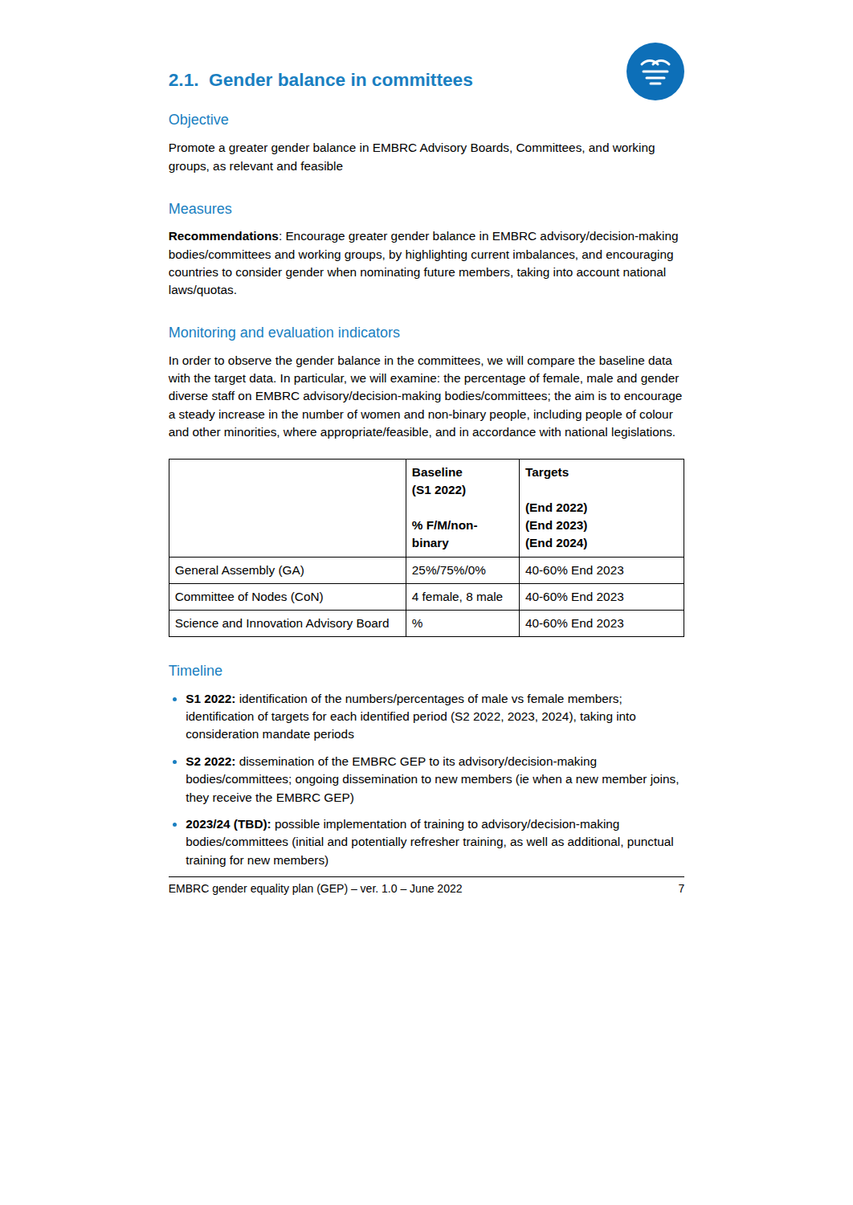2.1. Gender balance in committees
Objective
Promote a greater gender balance in EMBRC Advisory Boards, Committees, and working groups, as relevant and feasible
Measures
Recommendations: Encourage greater gender balance in EMBRC advisory/decision-making bodies/committees and working groups, by highlighting current imbalances, and encouraging countries to consider gender when nominating future members, taking into account national laws/quotas.
Monitoring and evaluation indicators
In order to observe the gender balance in the committees, we will compare the baseline data with the target data. In particular, we will examine: the percentage of female, male and gender diverse staff on EMBRC advisory/decision-making bodies/committees; the aim is to encourage a steady increase in the number of women and non-binary people, including people of colour and other minorities, where appropriate/feasible, and in accordance with national legislations.
| | Baseline (S1 2022) % F/M/non-binary | Targets (End 2022) (End 2023) (End 2024) |
| General Assembly (GA) | 25%/75%/0% | 40-60% End 2023 |
| Committee of Nodes (CoN) | 4 female, 8 male | 40-60% End 2023 |
| Science and Innovation Advisory Board | % | 40-60% End 2023 |
Timeline
S1 2022: identification of the numbers/percentages of male vs female members; identification of targets for each identified period (S2 2022, 2023, 2024), taking into consideration mandate periods
S2 2022: dissemination of the EMBRC GEP to its advisory/decision-making bodies/committees; ongoing dissemination to new members (ie when a new member joins, they receive the EMBRC GEP)
2023/24 (TBD): possible implementation of training to advisory/decision-making bodies/committees (initial and potentially refresher training, as well as additional, punctual training for new members)
EMBRC gender equality plan (GEP) – ver. 1.0 – June 2022 7